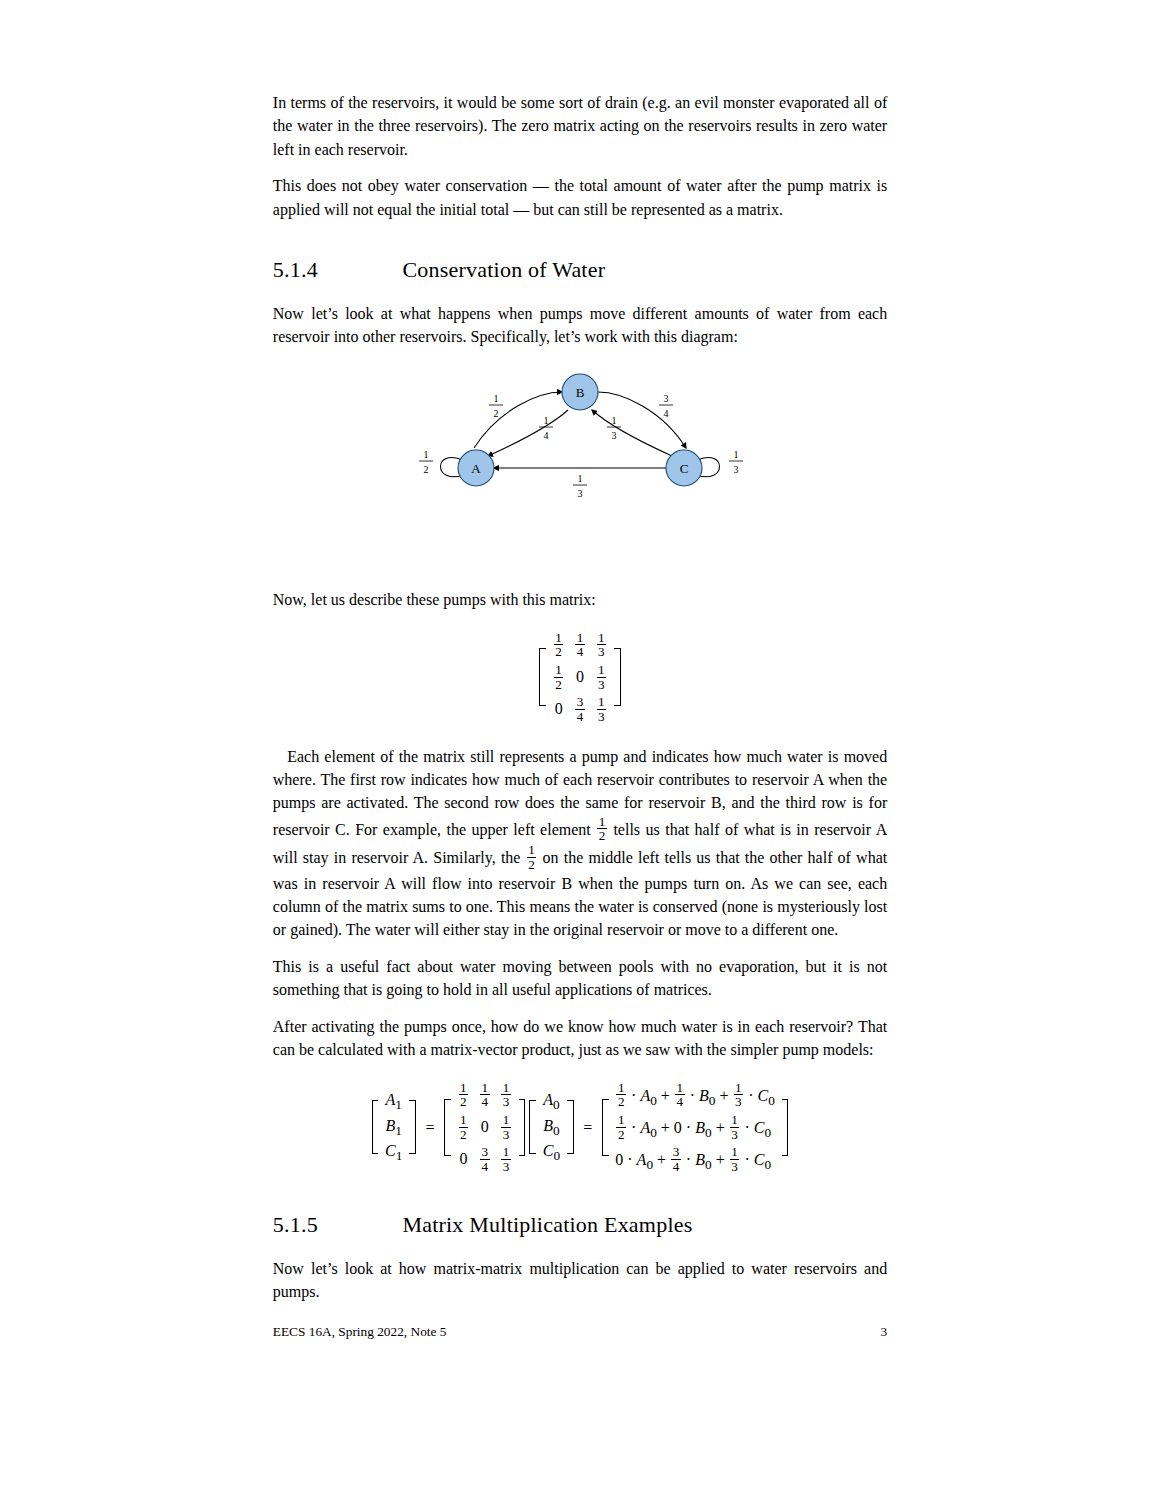In terms of the reservoirs, it would be some sort of drain (e.g. an evil monster evaporated all of the water in the three reservoirs). The zero matrix acting on the reservoirs results in zero water left in each reservoir.
This does not obey water conservation — the total amount of water after the pump matrix is applied will not equal the initial total — but can still be represented as a matrix.
5.1.4 Conservation of Water
Now let’s look at what happens when pumps move different amounts of water from each reservoir into other reservoirs. Specifically, let’s work with this diagram:
1 2 1 3 1 2 3 4 1 4 1 3 1 3 B A C
Now, let us describe these pumps with this matrix:
| 1 2 | 1 4 | 1 3 |
| 1 2 | 0 | 1 3 |
| 0 | 3 4 | 1 3 |
Each element of the matrix still represents a pump and indicates how much water is moved where. The first row indicates how much of each reservoir contributes to reservoir A when the pumps are activated. The second row does the same for reservoir B, and the third row is for reservoir C. For example, the upper left element 12 tells us that half of what is in reservoir A will stay in reservoir A. Similarly, the 12 on the middle left tells us that the other half of what was in reservoir A will flow into reservoir B when the pumps turn on. As we can see, each column of the matrix sums to one. This means the water is conserved (none is mysteriously lost or gained). The water will either stay in the original reservoir or move to a different one.
This is a useful fact about water moving between pools with no evaporation, but it is not something that is going to hold in all useful applications of matrices.
After activating the pumps once, how do we know how much water is in each reservoir? That can be calculated with a matrix-vector product, just as we saw with the simpler pump models:
| A 1 |
| B 1 |
| C 1 |
=
| 1 2 | 1 4 | 1 3 |
| 1 2 | 0 | 1 3 |
| 0 | 3 4 | 1 3 |
| A 0 |
| B 0 |
| C 0 |
=
| 1 2 · A 0 + 1 4 · B 0 + 1 3 · C 0 |
| 1 2 · A 0 + 0 · B 0 + 1 3 · C 0 |
| 0 · A 0 + 3 4 · B 0 + 1 3 · C 0 |
5.1.5 Matrix Multiplication Examples
Now let’s look at how matrix-matrix multiplication can be applied to water reservoirs and pumps.
EECS 16A, Spring 2022, Note 5
3